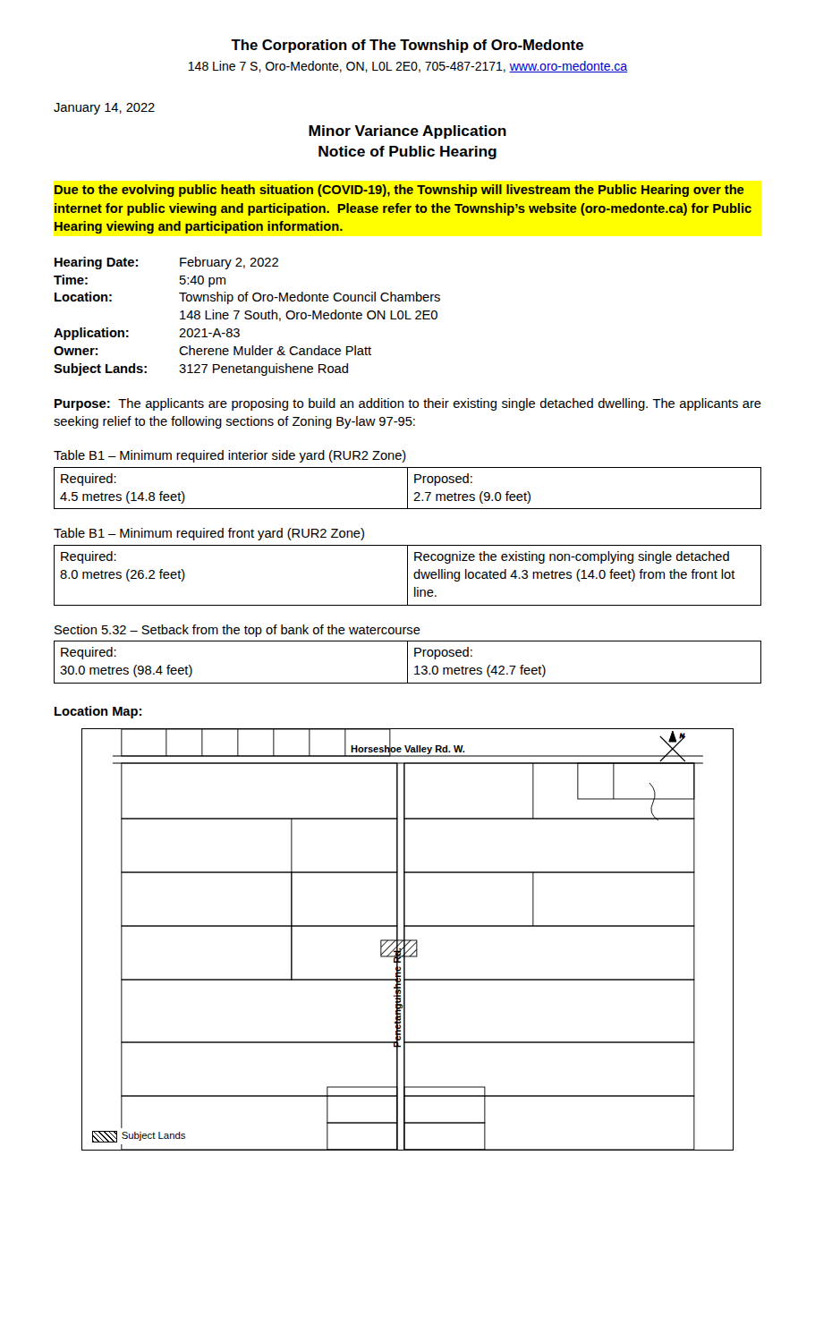The Corporation of The Township of Oro-Medonte
148 Line 7 S, Oro-Medonte, ON, L0L 2E0, 705-487-2171, www.oro-medonte.ca
January 14, 2022
Minor Variance Application
Notice of Public Hearing
Due to the evolving public heath situation (COVID-19), the Township will livestream the Public Hearing over the internet for public viewing and participation. Please refer to the Township’s website (oro-medonte.ca) for Public Hearing viewing and participation information.
| Hearing Date: | February 2, 2022 |
| Time: | 5:40 pm |
| Location: | Township of Oro-Medonte Council Chambers 148 Line 7 South, Oro-Medonte ON L0L 2E0 |
| Application: | 2021-A-83 |
| Owner: | Cherene Mulder & Candace Platt |
| Subject Lands: | 3127 Penetanguishene Road |
Purpose: The applicants are proposing to build an addition to their existing single detached dwelling. The applicants are seeking relief to the following sections of Zoning By-law 97-95:
Table B1 – Minimum required interior side yard (RUR2 Zone)
| Required: 4.5 metres (14.8 feet) | Proposed: 2.7 metres (9.0 feet) |
Table B1 – Minimum required front yard (RUR2 Zone)
| Required: 8.0 metres (26.2 feet) | Recognize the existing non-complying single detached dwelling located 4.3 metres (14.0 feet) from the front lot line. |
Section 5.32 – Setback from the top of bank of the watercourse
| Required: 30.0 metres (98.4 feet) | Proposed: 13.0 metres (42.7 feet) |
Location Map:
Horseshoe Valley Rd. W. Penetanguishene Rd. N
Subject Lands